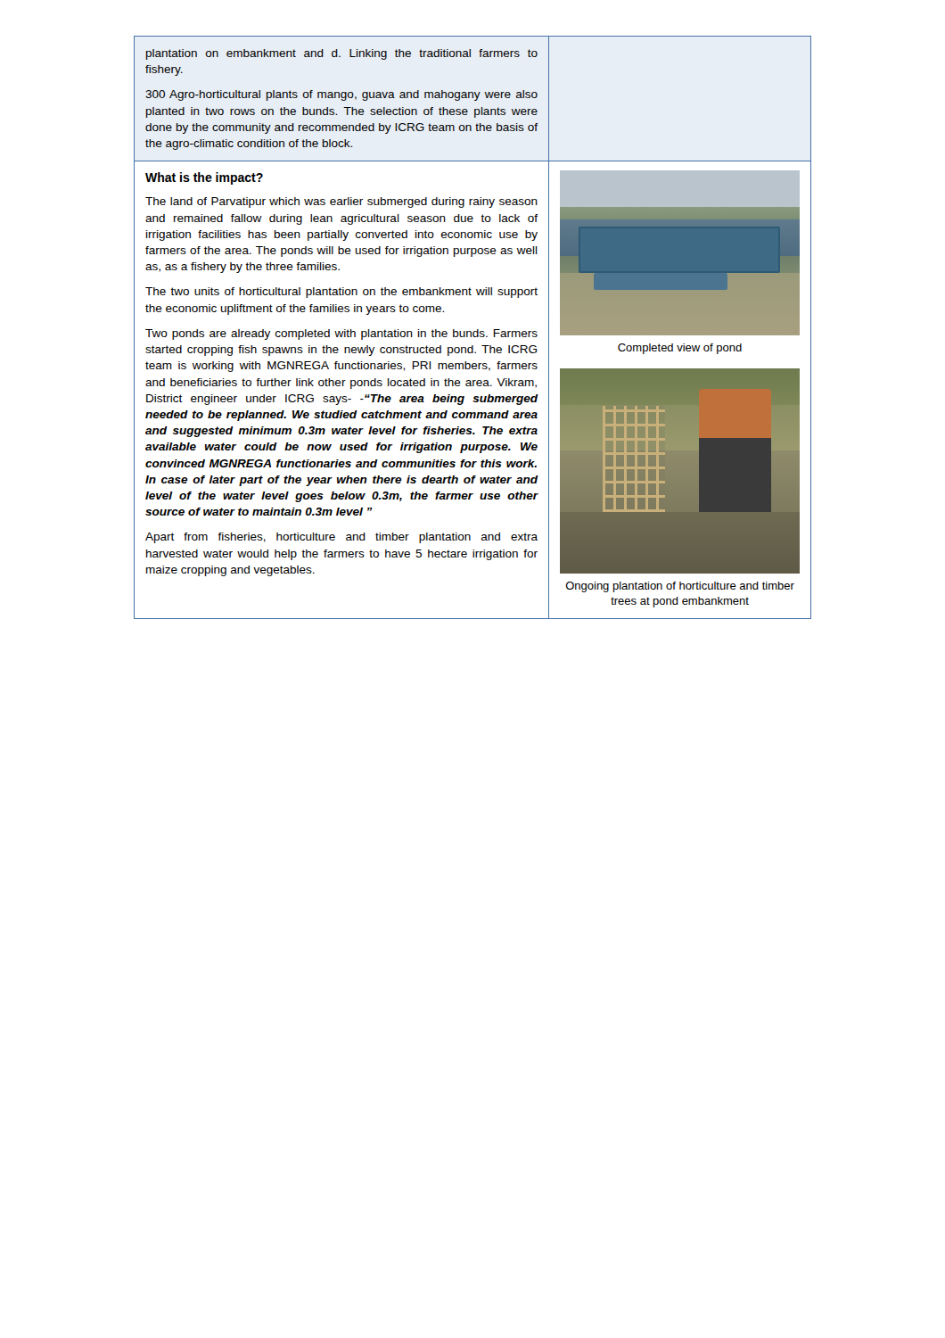| plantation on embankment and d. Linking the traditional farmers to fishery. 300 Agro-horticultural plants of mango, guava and mahogany were also planted in two rows on the bunds. The selection of these plants were done by the community and recommended by ICRG team on the basis of the agro-climatic condition of the block. | |
| What is the impact? The land of Parvatipur which was earlier submerged during rainy season and remained fallow during lean agricultural season due to lack of irrigation facilities has been partially converted into economic use by farmers of the area. The ponds will be used for irrigation purpose as well as, as a fishery by the three families. The two units of horticultural plantation on the embankment will support the economic upliftment of the families in years to come. Two ponds are already completed with plantation in the bunds. Farmers started cropping fish spawns in the newly constructed pond. The ICRG team is working with MGNREGA functionaries, PRI members, farmers and beneficiaries to further link other ponds located in the area. Vikram, District engineer under ICRG says- - “The area being submerged needed to be replanned. We studied catchment and command area and suggested minimum 0.3m water level for fisheries. The extra available water could be now used for irrigation purpose. We convinced MGNREGA functionaries and communities for this work. In case of later part of the year when there is dearth of water and level of the water level goes below 0.3m, the farmer use other source of water to maintain 0.3m level ” Apart from fisheries, horticulture and timber plantation and extra harvested water would help the farmers to have 5 hectare irrigation for maize cropping and vegetables. | Completed view of pond Ongoing plantation of horticulture and timber trees at pond embankment |